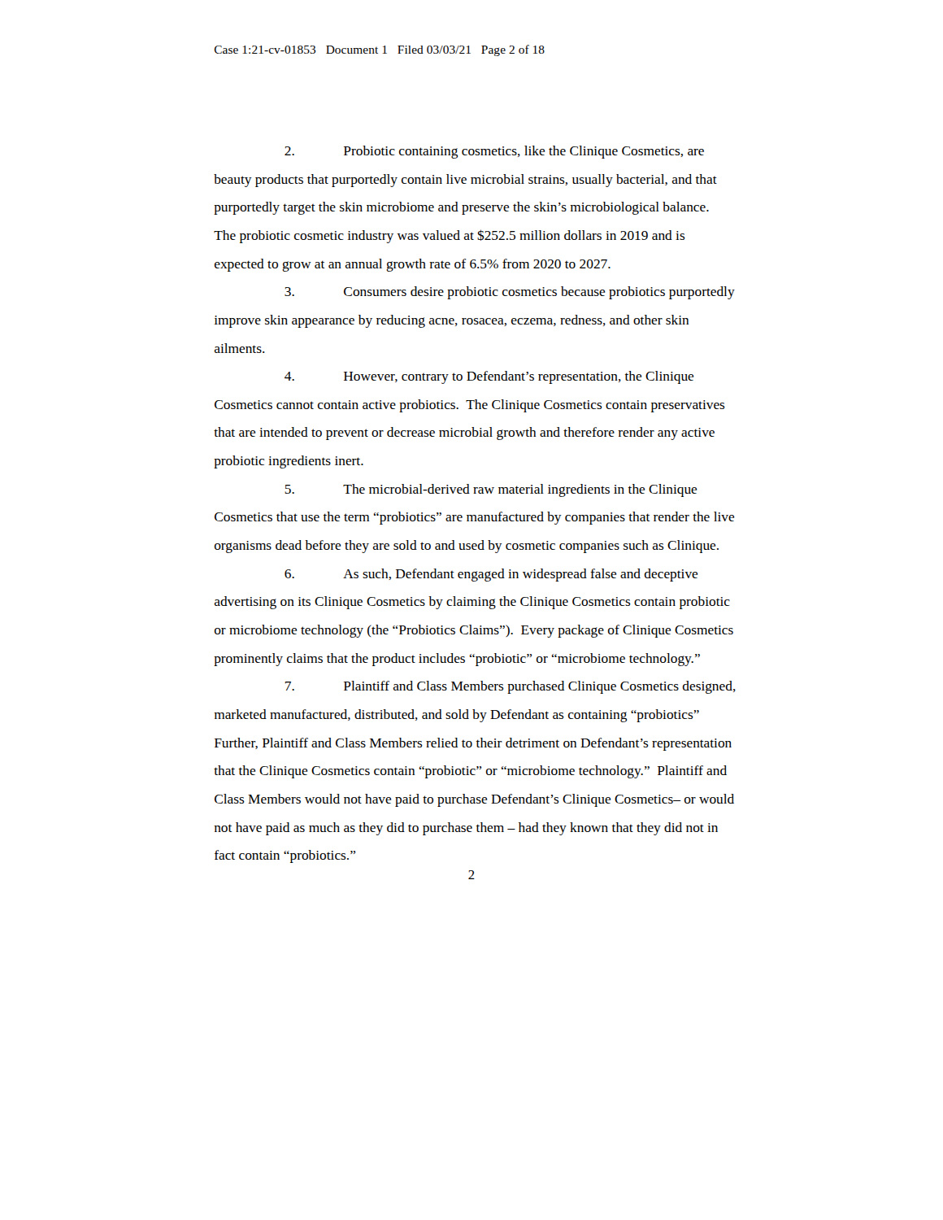Case 1:21-cv-01853 Document 1 Filed 03/03/21 Page 2 of 18
2. Probiotic containing cosmetics, like the Clinique Cosmetics, are beauty products that purportedly contain live microbial strains, usually bacterial, and that purportedly target the skin microbiome and preserve the skin’s microbiological balance. The probiotic cosmetic industry was valued at $252.5 million dollars in 2019 and is expected to grow at an annual growth rate of 6.5% from 2020 to 2027.
3. Consumers desire probiotic cosmetics because probiotics purportedly improve skin appearance by reducing acne, rosacea, eczema, redness, and other skin ailments.
4. However, contrary to Defendant’s representation, the Clinique Cosmetics cannot contain active probiotics. The Clinique Cosmetics contain preservatives that are intended to prevent or decrease microbial growth and therefore render any active probiotic ingredients inert.
5. The microbial-derived raw material ingredients in the Clinique Cosmetics that use the term “probiotics” are manufactured by companies that render the live organisms dead before they are sold to and used by cosmetic companies such as Clinique.
6. As such, Defendant engaged in widespread false and deceptive advertising on its Clinique Cosmetics by claiming the Clinique Cosmetics contain probiotic or microbiome technology (the “Probiotics Claims”). Every package of Clinique Cosmetics prominently claims that the product includes “probiotic” or “microbiome technology.”
7. Plaintiff and Class Members purchased Clinique Cosmetics designed, marketed manufactured, distributed, and sold by Defendant as containing “probiotics” Further, Plaintiff and Class Members relied to their detriment on Defendant’s representation that the Clinique Cosmetics contain “probiotic” or “microbiome technology.” Plaintiff and Class Members would not have paid to purchase Defendant’s Clinique Cosmetics– or would not have paid as much as they did to purchase them – had they known that they did not in fact contain “probiotics.”
2